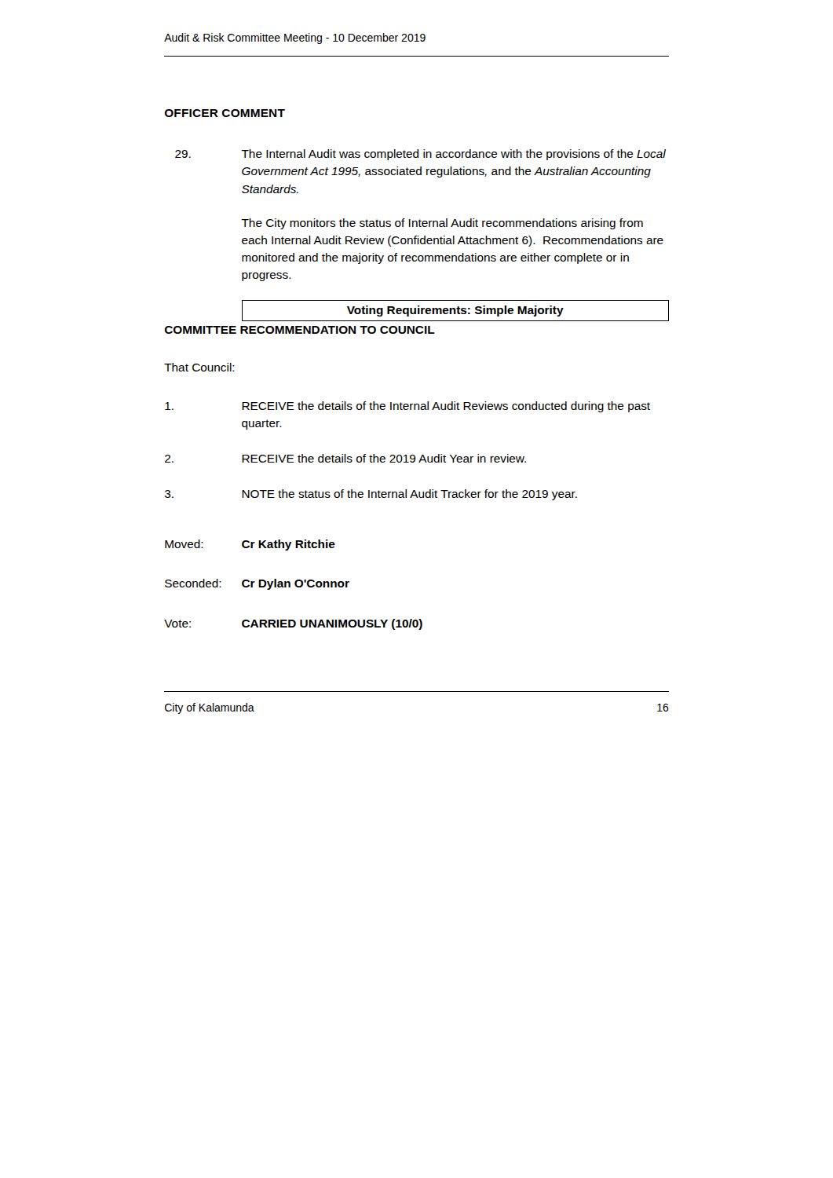Audit & Risk Committee Meeting - 10 December 2019
OFFICER COMMENT
29.
The Internal Audit was completed in accordance with the provisions of the Local Government Act 1995, associated regulations, and the Australian Accounting Standards.
The City monitors the status of Internal Audit recommendations arising from each Internal Audit Review (Confidential Attachment 6). Recommendations are monitored and the majority of recommendations are either complete or in progress.
Voting Requirements: Simple Majority
COMMITTEE RECOMMENDATION TO COUNCIL
That Council:
1.
RECEIVE the details of the Internal Audit Reviews conducted during the past quarter.
2.
RECEIVE the details of the 2019 Audit Year in review.
3.
NOTE the status of the Internal Audit Tracker for the 2019 year.
Moved:
Cr Kathy Ritchie
Seconded:
Cr Dylan O'Connor
Vote:
CARRIED UNANIMOUSLY (10/0)
City of Kalamunda 16